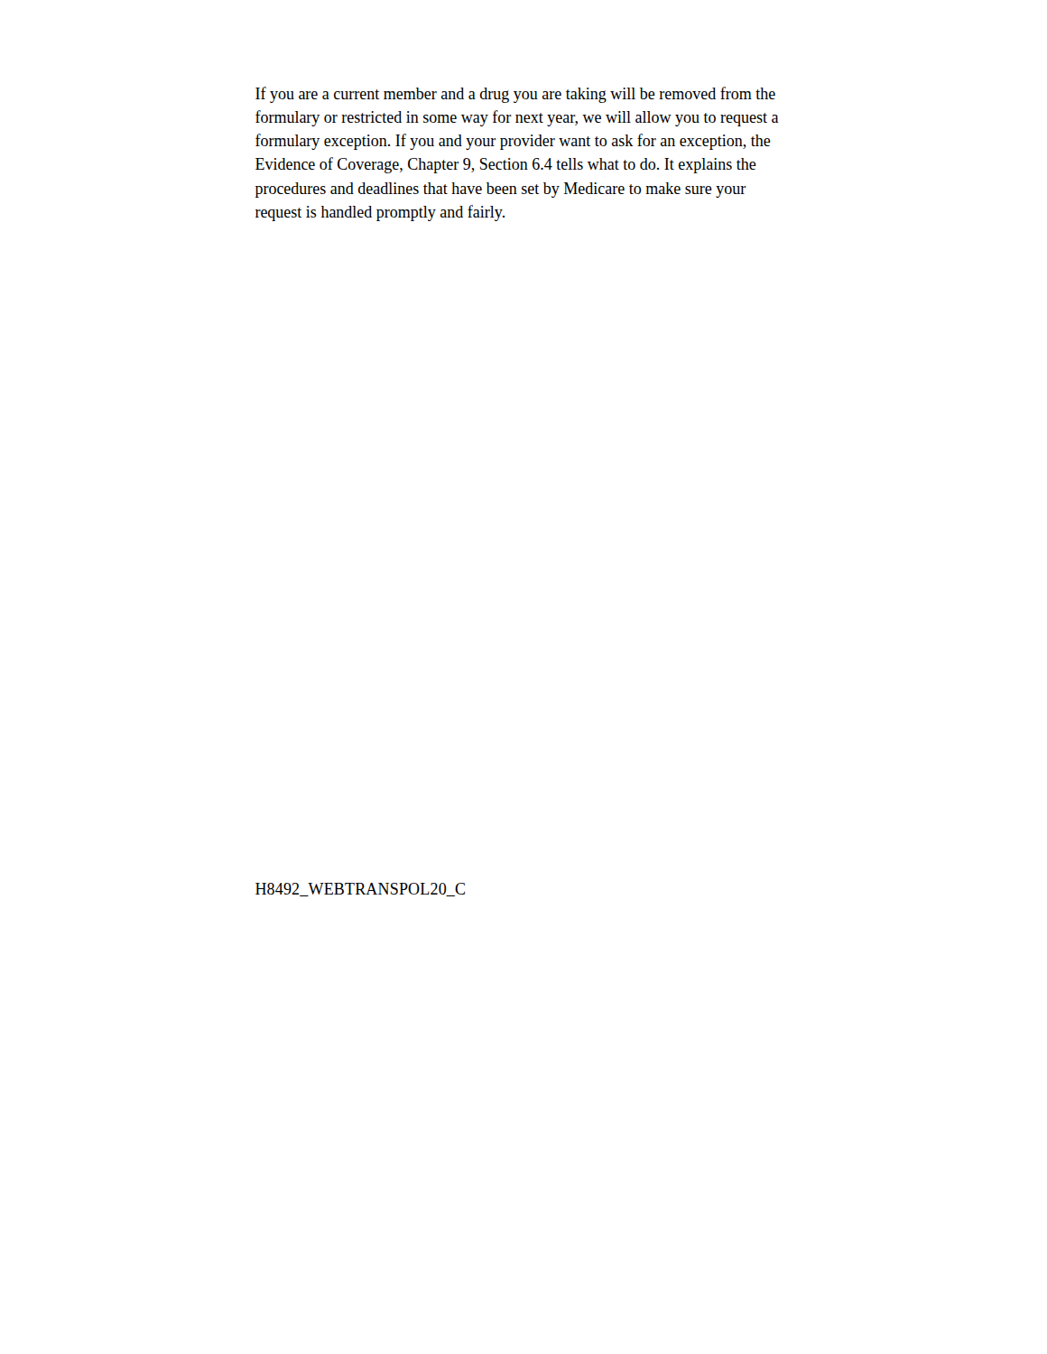If you are a current member and a drug you are taking will be removed from the formulary or restricted in some way for next year, we will allow you to request a formulary exception. If you and your provider want to ask for an exception, the Evidence of Coverage, Chapter 9, Section 6.4 tells what to do. It explains the procedures and deadlines that have been set by Medicare to make sure your request is handled promptly and fairly.
H8492_WEBTRANSPOL20_C